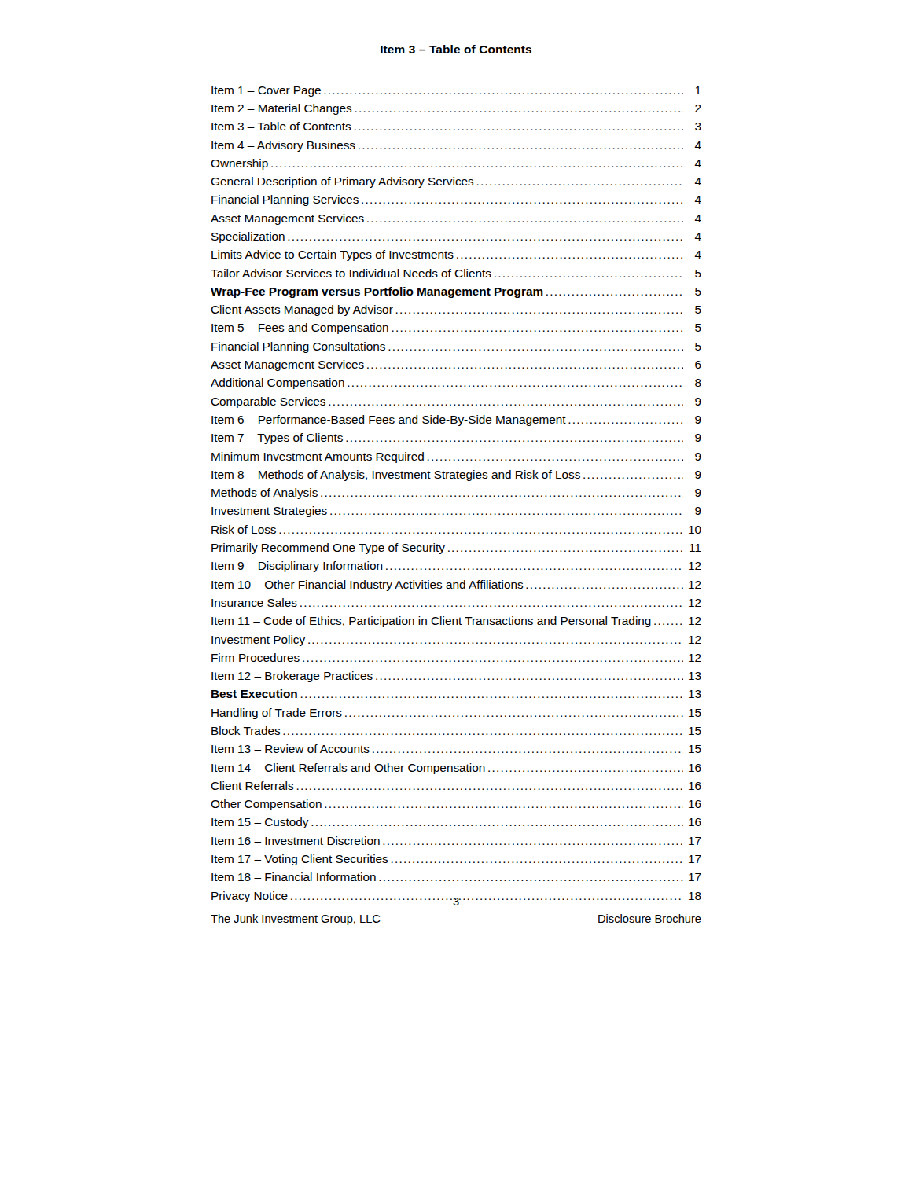Item 3 – Table of Contents
Item 1 – Cover Page.................................................................................................................................. 1
Item 2 – Material Changes....................................................................................................................... 2
Item 3 – Table of Contents....................................................................................................................... 3
Item 4 – Advisory Business....................................................................................................................... 4
Ownership................................................................................................................................................. 4
General Description of Primary Advisory Services................................................................................. 4
Financial Planning Services............................................................................................................. 4
Asset Management Services........................................................................................................... 4
Specialization.......................................................................................................................................... 4
Limits Advice to Certain Types of Investments......................................................................................... 4
Tailor Advisor Services to Individual Needs of Clients............................................................................. 5
Wrap-Fee Program versus Portfolio Management Program............................................................. 5
Client Assets Managed by Advisor............................................................................................................. 5
Item 5 – Fees and Compensation............................................................................................................. 5
Financial Planning Consultations................................................................................................................. 5
Asset Management Services....................................................................................................................... 6
Additional Compensation............................................................................................................................. 8
Comparable Services................................................................................................................................. 9
Item 6 – Performance-Based Fees and Side-By-Side Management............................................................. 9
Item 7 – Types of Clients............................................................................................................................. 9
Minimum Investment Amounts Required................................................................................................. 9
Item 8 – Methods of Analysis, Investment Strategies and Risk of Loss....................................................... 9
Methods of Analysis..................................................................................................................................... 9
Investment Strategies................................................................................................................................. 9
Risk of Loss............................................................................................................................................. 10
Primarily Recommend One Type of Security......................................................................................... 11
Item 9 – Disciplinary Information............................................................................................................. 12
Item 10 – Other Financial Industry Activities and Affiliations....................................................................... 12
Insurance Sales....................................................................................................................................... 12
Item 11 – Code of Ethics, Participation in Client Transactions and Personal Trading............................... 12
Investment Policy..................................................................................................................................... 12
Firm Procedures....................................................................................................................................... 12
Item 12 – Brokerage Practices................................................................................................................. 13
Best Execution......................................................................................................................................... 13
Handling of Trade Errors............................................................................................................................. 15
Block Trades............................................................................................................................................. 15
Item 13 – Review of Accounts................................................................................................................. 15
Item 14 – Client Referrals and Other Compensation................................................................................. 16
Client Referrals......................................................................................................................................... 16
Other Compensation................................................................................................................................. 16
Item 15 – Custody................................................................................................................................. 16
Item 16 – Investment Discretion............................................................................................................. 17
Item 17 – Voting Client Securities............................................................................................................. 17
Item 18 – Financial Information................................................................................................................. 17
Privacy Notice............................................................................................................................................. 18
3
The Junk Investment Group, LLC
Disclosure Brochure